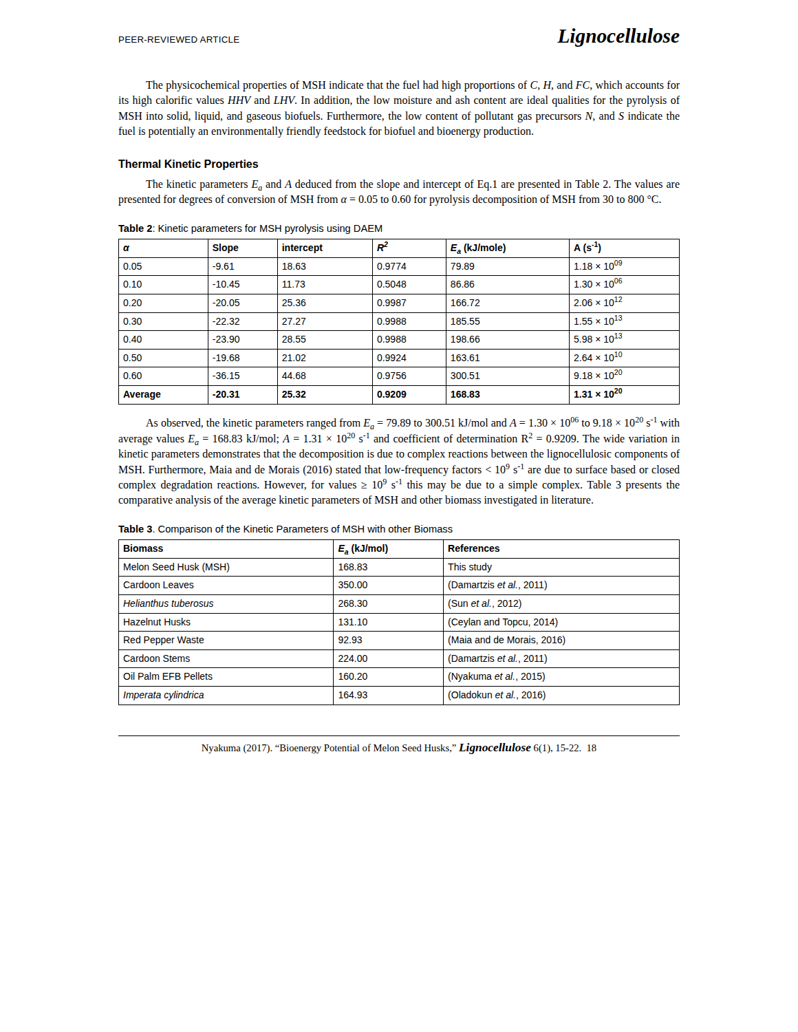PEER-REVIEWED ARTICLE
Lignocellulose
The physicochemical properties of MSH indicate that the fuel had high proportions of C, H, and FC, which accounts for its high calorific values HHV and LHV. In addition, the low moisture and ash content are ideal qualities for the pyrolysis of MSH into solid, liquid, and gaseous biofuels. Furthermore, the low content of pollutant gas precursors N, and S indicate the fuel is potentially an environmentally friendly feedstock for biofuel and bioenergy production.
Thermal Kinetic Properties
The kinetic parameters Ea and A deduced from the slope and intercept of Eq.1 are presented in Table 2. The values are presented for degrees of conversion of MSH from α = 0.05 to 0.60 for pyrolysis decomposition of MSH from 30 to 800 °C.
Table 2: Kinetic parameters for MSH pyrolysis using DAEM
| α | Slope | intercept | R 2 | E a (kJ/mole) | A (s -1 ) |
| --- | --- | --- | --- | --- | --- |
| 0.05 | -9.61 | 18.63 | 0.9774 | 79.89 | 1.18 × 10 09 |
| 0.10 | -10.45 | 11.73 | 0.5048 | 86.86 | 1.30 × 10 06 |
| 0.20 | -20.05 | 25.36 | 0.9987 | 166.72 | 2.06 × 10 12 |
| 0.30 | -22.32 | 27.27 | 0.9988 | 185.55 | 1.55 × 10 13 |
| 0.40 | -23.90 | 28.55 | 0.9988 | 198.66 | 5.98 × 10 13 |
| 0.50 | -19.68 | 21.02 | 0.9924 | 163.61 | 2.64 × 10 10 |
| 0.60 | -36.15 | 44.68 | 0.9756 | 300.51 | 9.18 × 10 20 |
| Average | -20.31 | 25.32 | 0.9209 | 168.83 | 1.31 × 10 20 |
As observed, the kinetic parameters ranged from Ea = 79.89 to 300.51 kJ/mol and A = 1.30 × 1006 to 9.18 × 1020 s-1 with average values Ea = 168.83 kJ/mol; A = 1.31 × 1020 s-1 and coefficient of determination R2 = 0.9209. The wide variation in kinetic parameters demonstrates that the decomposition is due to complex reactions between the lignocellulosic components of MSH. Furthermore, Maia and de Morais (2016) stated that low-frequency factors < 109 s-1 are due to surface based or closed complex degradation reactions. However, for values ≥ 109 s-1 this may be due to a simple complex. Table 3 presents the comparative analysis of the average kinetic parameters of MSH and other biomass investigated in literature.
Table 3. Comparison of the Kinetic Parameters of MSH with other Biomass
| Biomass | E a (kJ/mol) | References |
| --- | --- | --- |
| Melon Seed Husk (MSH) | 168.83 | This study |
| Cardoon Leaves | 350.00 | (Damartzis et al. , 2011) |
| Helianthus tuberosus | 268.30 | (Sun et al. , 2012) |
| Hazelnut Husks | 131.10 | (Ceylan and Topcu, 2014) |
| Red Pepper Waste | 92.93 | (Maia and de Morais, 2016) |
| Cardoon Stems | 224.00 | (Damartzis et al. , 2011) |
| Oil Palm EFB Pellets | 160.20 | (Nyakuma et al. , 2015) |
| Imperata cylindrica | 164.93 | (Oladokun et al. , 2016) |
Nyakuma (2017). “Bioenergy Potential of Melon Seed Husks,” Lignocellulose 6(1), 15-22. 18